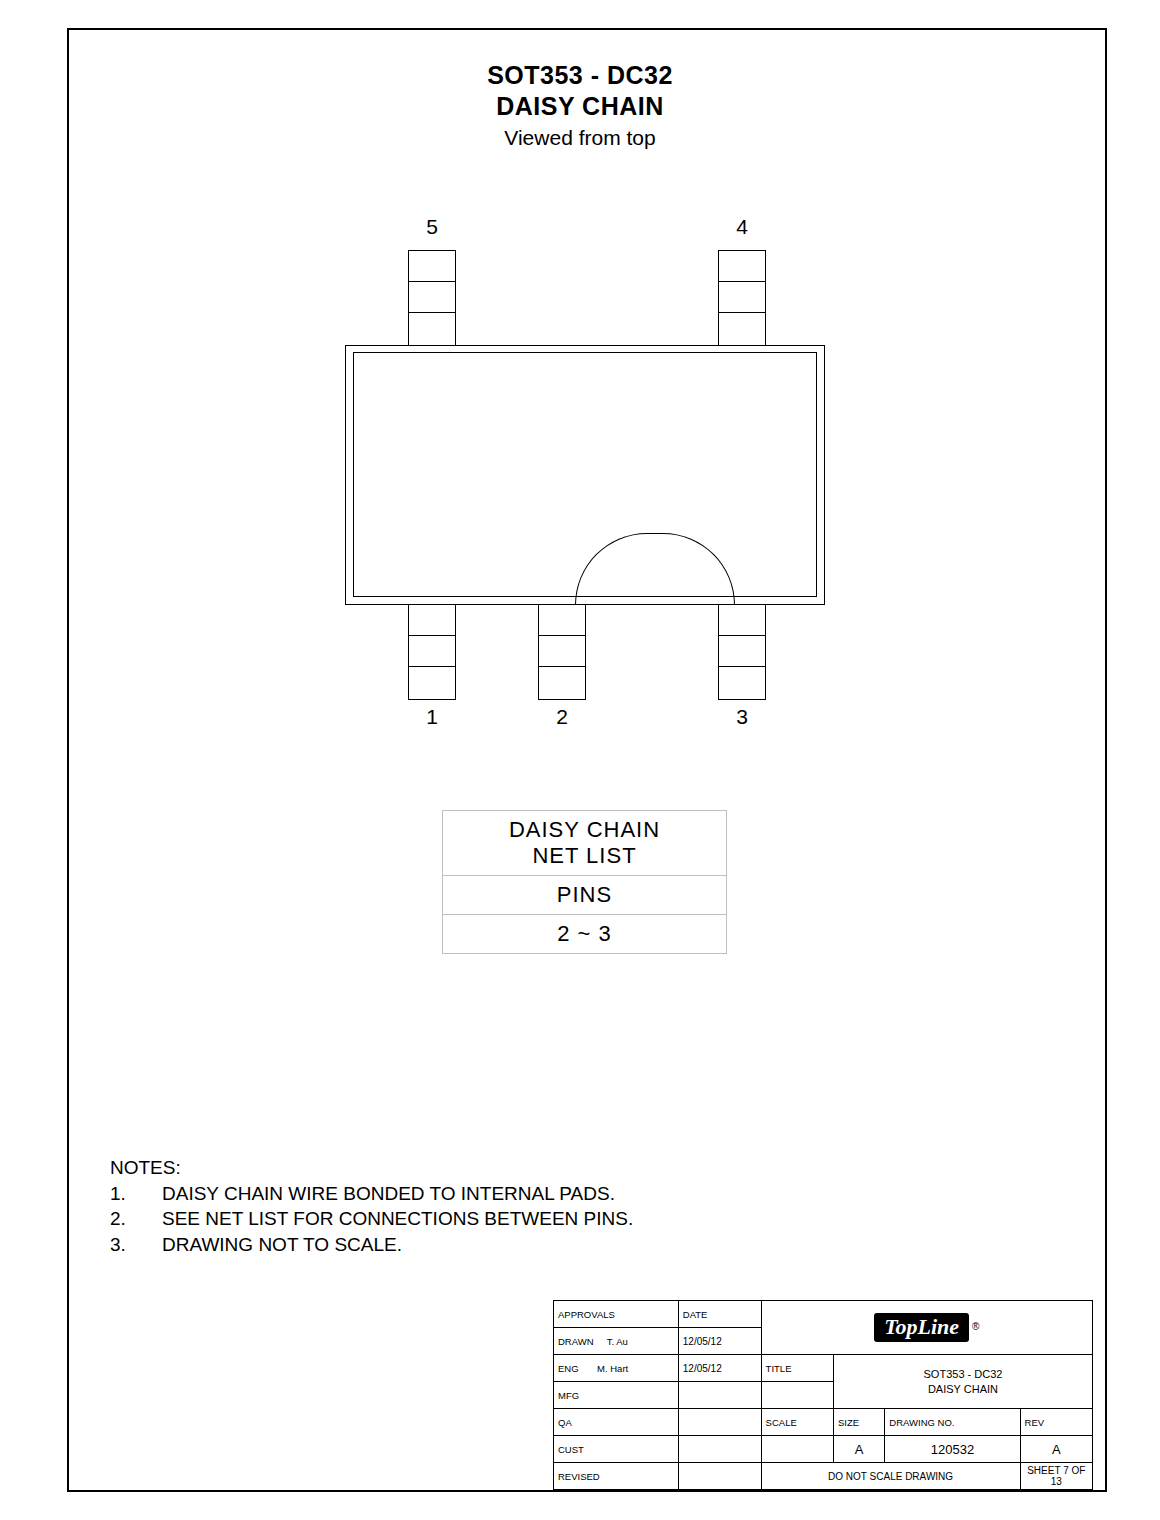SOT353 - DC32
DAISY CHAIN
Viewed from top
5
4
1
2
3
| DAISY CHAIN |
| NET LIST |
| PINS |
| 2 ~ 3 |
NOTES:
1. DAISY CHAIN WIRE BONDED TO INTERNAL PADS.
2. SEE NET LIST FOR CONNECTIONS BETWEEN PINS.
3. DRAWING NOT TO SCALE.
| APPROVALS | DATE | TopLine ® |
| DRAWN T. Au | 12/05/12 |
| ENG M. Hart | 12/05/12 | TITLE | SOT353 - DC32 DAISY CHAIN |
| MFG | | |
| QA | | SCALE | SIZE | DRAWING NO. | REV |
| CUST | | | A | 120532 | A |
| REVISED | | DO NOT SCALE DRAWING | SHEET 7 OF 13 |